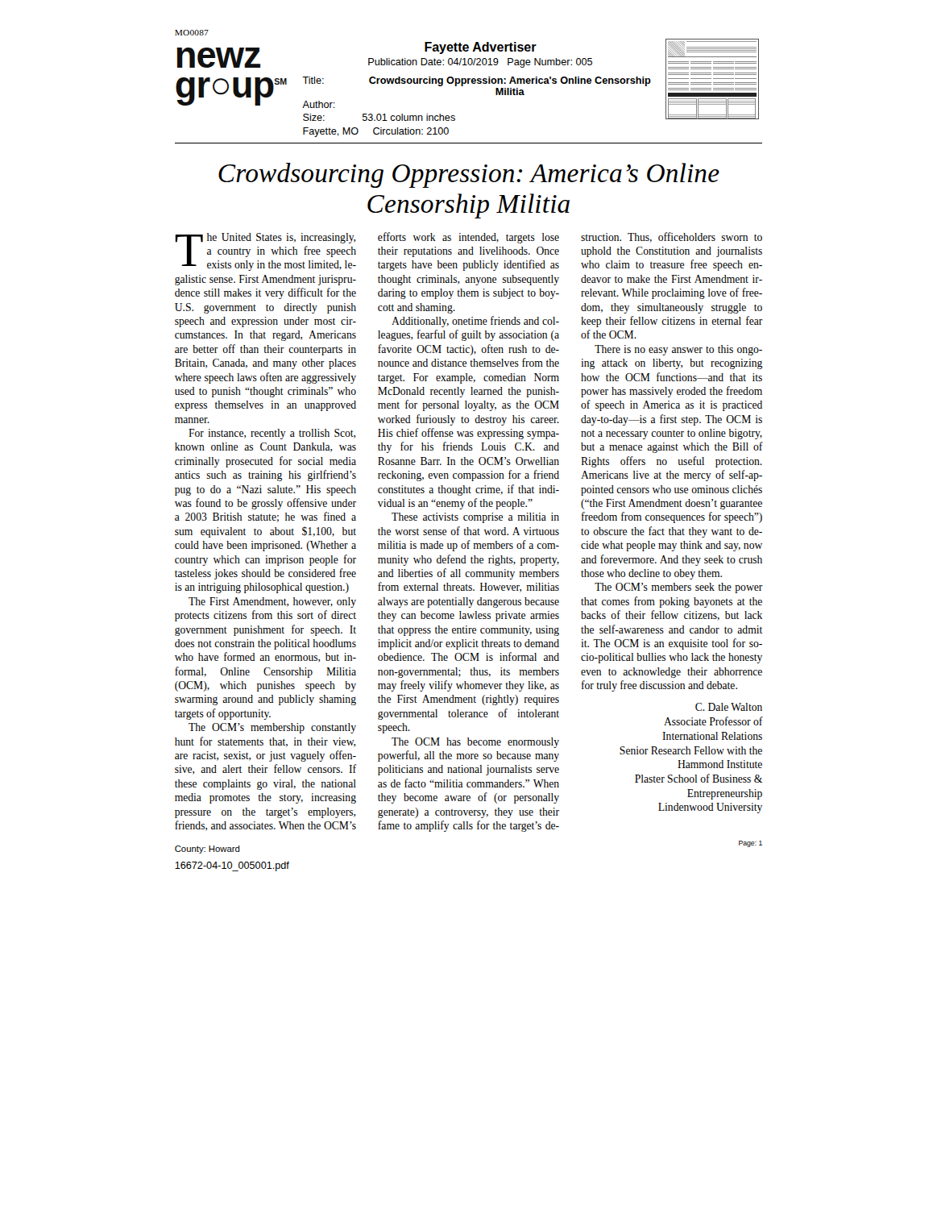MO0087
newz
gr○upSM
Fayette Advertiser
Publication Date: 04/10/2019 Page Number: 005
| Title: | Crowdsourcing Oppression: America's Online Censorship Militia |
| Author: | |
| Size: | 53.01 column inches |
| Fayette, MO | Circulation: 2100 |
Crowdsourcing Oppression: America’s Online Censorship Militia
The United States is, increasingly, a country in which free speech exists only in the most limited, legalistic sense. First Amendment jurisprudence still makes it very difficult for the U.S. government to directly punish speech and expression under most circumstances. In that regard, Americans are better off than their counterparts in Britain, Canada, and many other places where speech laws often are aggressively used to punish “thought criminals” who express themselves in an unapproved manner.
For instance, recently a trollish Scot, known online as Count Dankula, was criminally prosecuted for social media antics such as training his girlfriend’s pug to do a “Nazi salute.” His speech was found to be grossly offensive under a 2003 British statute; he was fined a sum equivalent to about $1,100, but could have been imprisoned. (Whether a country which can imprison people for tasteless jokes should be considered free is an intriguing philosophical question.)
The First Amendment, however, only protects citizens from this sort of direct government punishment for speech. It does not constrain the political hoodlums who have formed an enormous, but informal, Online Censorship Militia (OCM), which punishes speech by swarming around and publicly shaming targets of opportunity.
The OCM’s membership constantly hunt for statements that, in their view, are racist, sexist, or just vaguely offensive, and alert their fellow censors. If these complaints go viral, the national media promotes the story, increasing pressure on the target’s employers, friends, and associates. When the OCM’s efforts work as intended, targets lose their reputations and livelihoods. Once targets have been publicly identified as thought criminals, anyone subsequently daring to employ them is subject to boycott and shaming.
Additionally, onetime friends and colleagues, fearful of guilt by association (a favorite OCM tactic), often rush to denounce and distance themselves from the target. For example, comedian Norm McDonald recently learned the punishment for personal loyalty, as the OCM worked furiously to destroy his career. His chief offense was expressing sympathy for his friends Louis C.K. and Rosanne Barr. In the OCM’s Orwellian reckoning, even compassion for a friend constitutes a thought crime, if that individual is an “enemy of the people.”
These activists comprise a militia in the worst sense of that word. A virtuous militia is made up of members of a community who defend the rights, property, and liberties of all community members from external threats. However, militias always are potentially dangerous because they can become lawless private armies that oppress the entire community, using implicit and/or explicit threats to demand obedience. The OCM is informal and non-governmental; thus, its members may freely vilify whomever they like, as the First Amendment (rightly) requires governmental tolerance of intolerant speech.
The OCM has become enormously powerful, all the more so because many politicians and national journalists serve as de facto “militia commanders.” When they become aware of (or personally generate) a controversy, they use their fame to amplify calls for the target’s destruction. Thus, officeholders sworn to uphold the Constitution and journalists who claim to treasure free speech endeavor to make the First Amendment irrelevant. While proclaiming love of freedom, they simultaneously struggle to keep their fellow citizens in eternal fear of the OCM.
There is no easy answer to this ongoing attack on liberty, but recognizing how the OCM functions—and that its power has massively eroded the freedom of speech in America as it is practiced day-to-day—is a first step. The OCM is not a necessary counter to online bigotry, but a menace against which the Bill of Rights offers no useful protection. Americans live at the mercy of self-appointed censors who use ominous clichés (“the First Amendment doesn’t guarantee freedom from consequences for speech”) to obscure the fact that they want to decide what people may think and say, now and forevermore. And they seek to crush those who decline to obey them.
The OCM’s members seek the power that comes from poking bayonets at the backs of their fellow citizens, but lack the self-awareness and candor to admit it. The OCM is an exquisite tool for socio-political bullies who lack the honesty even to acknowledge their abhorrence for truly free discussion and debate.
C. Dale Walton
Associate Professor of
International Relations
Senior Research Fellow with the
Hammond Institute
Plaster School of Business &
Entrepreneurship
Lindenwood University
County: Howard
Page: 1
16672-04-10_005001.pdf